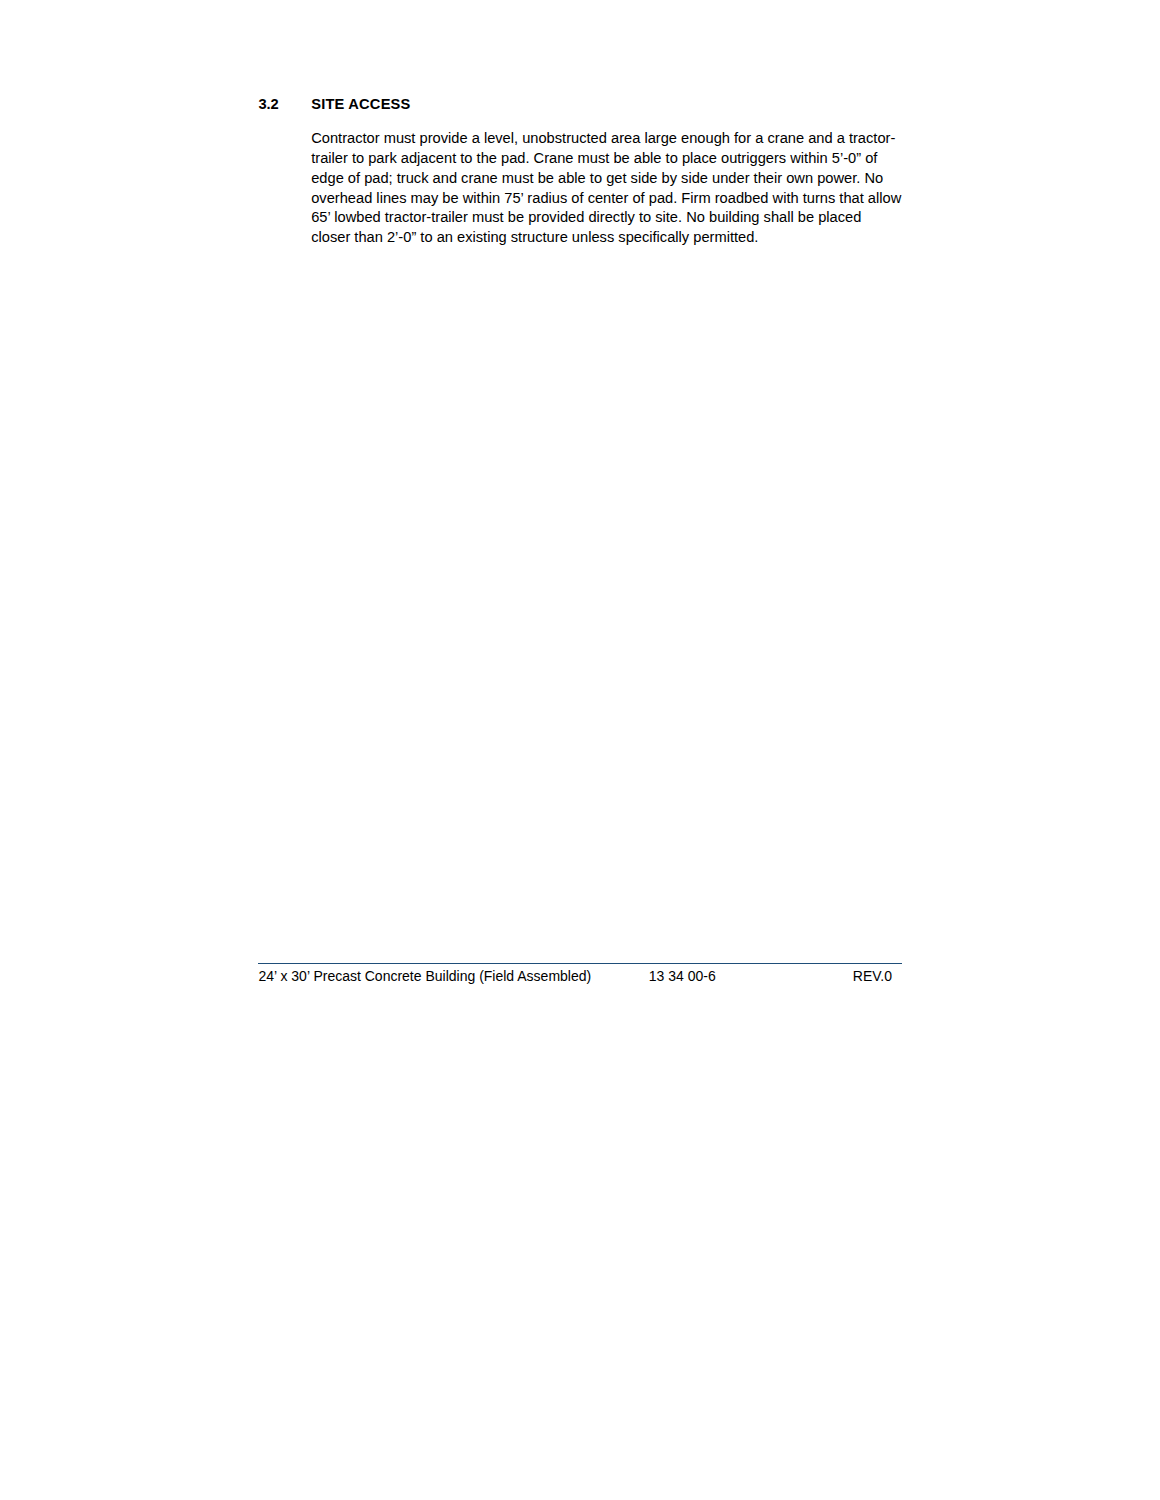3.2
SITE ACCESS
Contractor must provide a level, unobstructed area large enough for a crane and a tractor-trailer to park adjacent to the pad. Crane must be able to place outriggers within 5’-0” of edge of pad; truck and crane must be able to get side by side under their own power. No overhead lines may be within 75’ radius of center of pad. Firm roadbed with turns that allow 65’ lowbed tractor-trailer must be provided directly to site. No building shall be placed closer than 2’-0” to an existing structure unless specifically permitted.
24’ x 30’ Precast Concrete Building (Field Assembled)
13 34 00-6
REV.0